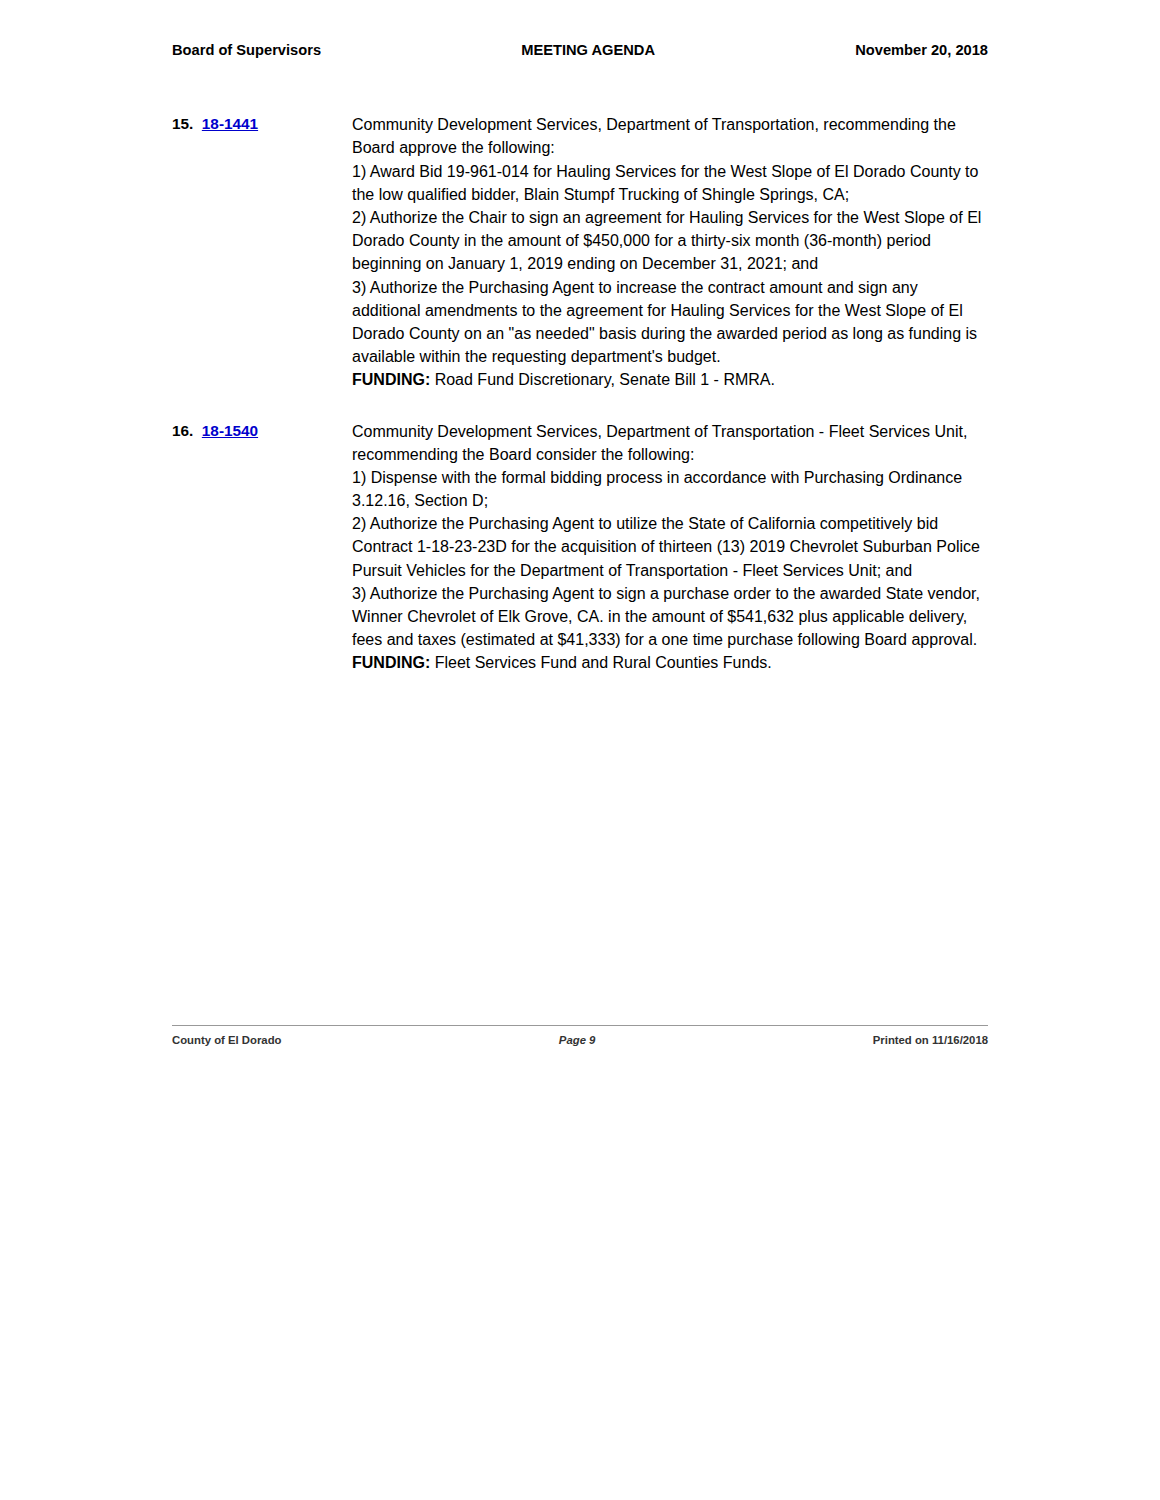Board of Supervisors
MEETING AGENDA
November 20, 2018
15. 18-1441
Community Development Services, Department of Transportation, recommending the Board approve the following:
1) Award Bid 19-961-014 for Hauling Services for the West Slope of El Dorado County to the low qualified bidder, Blain Stumpf Trucking of Shingle Springs, CA;
2) Authorize the Chair to sign an agreement for Hauling Services for the West Slope of El Dorado County in the amount of $450,000 for a thirty-six month (36-month) period beginning on January 1, 2019 ending on December 31, 2021; and
3) Authorize the Purchasing Agent to increase the contract amount and sign any additional amendments to the agreement for Hauling Services for the West Slope of El Dorado County on an "as needed" basis during the awarded period as long as funding is available within the requesting department's budget.
FUNDING: Road Fund Discretionary, Senate Bill 1 - RMRA.
16. 18-1540
Community Development Services, Department of Transportation - Fleet Services Unit, recommending the Board consider the following:
1) Dispense with the formal bidding process in accordance with Purchasing Ordinance 3.12.16, Section D;
2) Authorize the Purchasing Agent to utilize the State of California competitively bid Contract 1-18-23-23D for the acquisition of thirteen (13) 2019 Chevrolet Suburban Police Pursuit Vehicles for the Department of Transportation - Fleet Services Unit; and
3) Authorize the Purchasing Agent to sign a purchase order to the awarded State vendor, Winner Chevrolet of Elk Grove, CA. in the amount of $541,632 plus applicable delivery, fees and taxes (estimated at $41,333) for a one time purchase following Board approval.
FUNDING: Fleet Services Fund and Rural Counties Funds.
County of El Dorado
Page 9
Printed on 11/16/2018